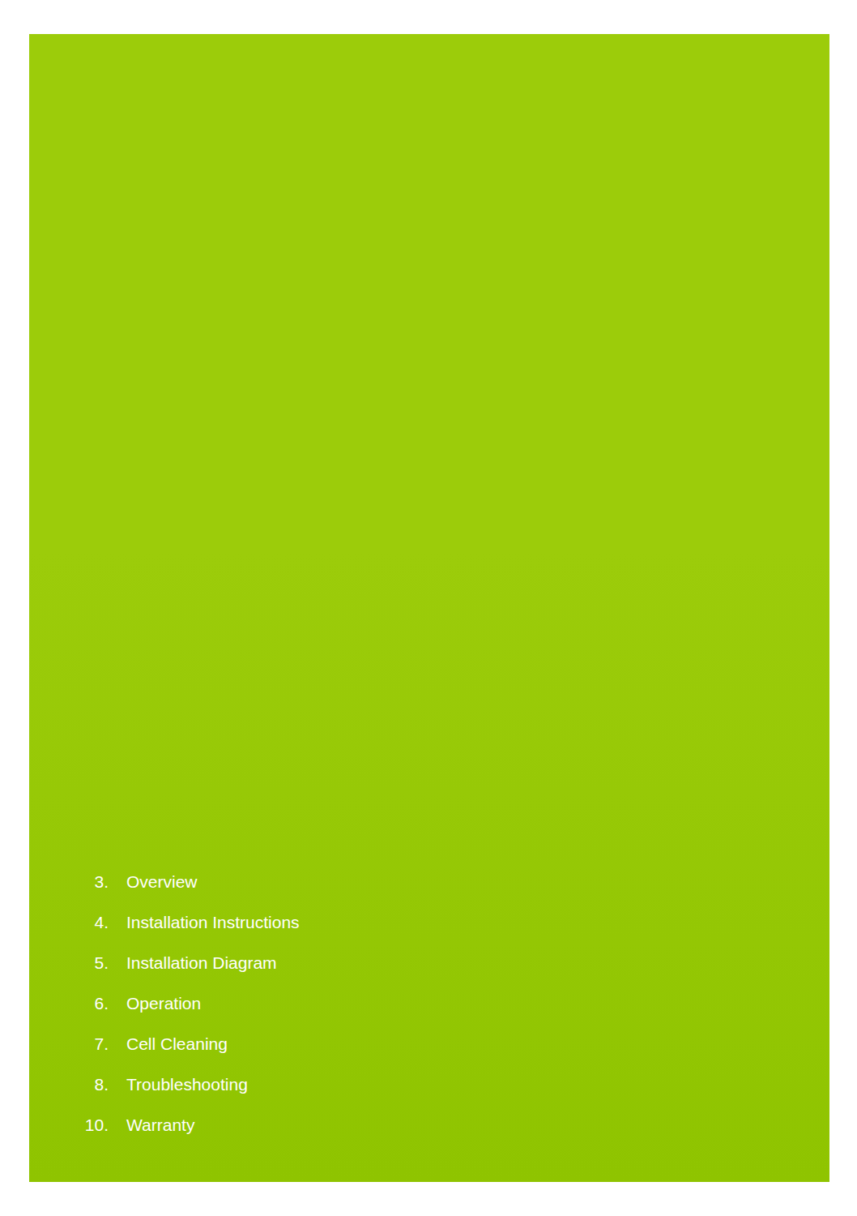3. Overview
4. Installation Instructions
5. Installation Diagram
6. Operation
7. Cell Cleaning
8. Troubleshooting
10. Warranty